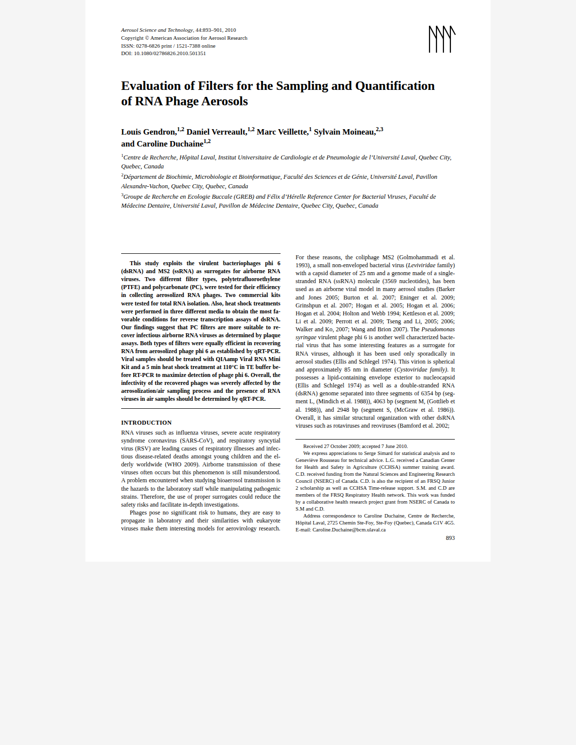Aerosol Science and Technology, 44:893–901, 2010 Copyright © American Association for Aerosol Research ISSN: 0278-6826 print / 1521-7388 online DOI: 10.1080/02786826.2010.501351
Evaluation of Filters for the Sampling and Quantification
of RNA Phage Aerosols
Louis Gendron,1,2 Daniel Verreault,1,2 Marc Veillette,1 Sylvain Moineau,2,3
and Caroline Duchaine1,2
1Centre de Recherche, Hôpital Laval, Institut Universitaire de Cardiologie et de Pneumologie de l’Université Laval, Quebec City, Quebec, Canada
2Département de Biochimie, Microbiologie et Bioinformatique, Faculté des Sciences et de Génie, Université Laval, Pavillon Alexandre-Vachon, Quebec City, Quebec, Canada
3Groupe de Recherche en Ecologie Buccale (GREB) and Félix d’Hérelle Reference Center for Bacterial Viruses, Faculté de Médecine Dentaire, Université Laval, Pavillon de Médecine Dentaire, Quebec City, Quebec, Canada
This study exploits the virulent bacteriophages phi 6 (dsRNA) and MS2 (ssRNA) as surrogates for airborne RNA viruses. Two different filter types, polytetrafluoroethylene (PTFE) and polycarbonate (PC), were tested for their efficiency in collecting aerosolized RNA phages. Two commercial kits were tested for total RNA isolation. Also, heat shock treatments were performed in three different media to obtain the most favorable conditions for reverse transcription assays of dsRNA. Our findings suggest that PC filters are more suitable to recover infectious airborne RNA viruses as determined by plaque assays. Both types of filters were equally efficient in recovering RNA from aerosolized phage phi 6 as established by qRT-PCR. Viral samples should be treated with QIAamp Viral RNA Mini Kit and a 5 min heat shock treatment at 110°C in TE buffer before RT-PCR to maximize detection of phage phi 6. Overall, the infectivity of the recovered phages was severely affected by the aerosolization/air sampling process and the presence of RNA viruses in air samples should be determined by qRT-PCR.
INTRODUCTION
RNA viruses such as influenza viruses, severe acute respiratory syndrome coronavirus (SARS-CoV), and respiratory syncytial virus (RSV) are leading causes of respiratory illnesses and infectious disease-related deaths amongst young children and the elderly worldwide (WHO 2009). Airborne transmission of these viruses often occurs but this phenomenon is still misunderstood. A problem encountered when studying bioaerosol transmission is the hazards to the laboratory staff while manipulating pathogenic strains. Therefore, the use of proper surrogates could reduce the safety risks and facilitate in-depth investigations.
Phages pose no significant risk to humans, they are easy to propagate in laboratory and their similarities with eukaryote viruses make them interesting models for aerovirology research. For these reasons, the coliphage MS2 (Golmohammadi et al. 1993), a small non-enveloped bacterial virus (Leviviridae family) with a capsid diameter of 25 nm and a genome made of a single-stranded RNA (ssRNA) molecule (3569 nucleotides), has been used as an airborne viral model in many aerosol studies (Barker and Jones 2005; Burton et al. 2007; Eninger et al. 2009; Grinshpun et al. 2007; Hogan et al. 2005; Hogan et al. 2006; Hogan et al. 2004; Holton and Webb 1994; Kettleson et al. 2009; Li et al. 2009; Perrott et al. 2009; Tseng and Li, 2005; 2006; Walker and Ko, 2007; Wang and Brion 2007). The Pseudomonas syringae virulent phage phi 6 is another well characterized bacterial virus that has some interesting features as a surrogate for RNA viruses, although it has been used only sporadically in aerosol studies (Ellis and Schlegel 1974). This virion is spherical and approximately 85 nm in diameter (Cystoviridae family). It possesses a lipid-containing envelope exterior to nucleocapsid (Ellis and Schlegel 1974) as well as a double-stranded RNA (dsRNA) genome separated into three segments of 6354 bp (segment L, (Mindich et al. 1988)), 4063 bp (segment M, (Gottlieb et al. 1988)), and 2948 bp (segment S, (McGraw et al. 1986)). Overall, it has similar structural organization with other dsRNA viruses such as rotaviruses and reoviruses (Bamford et al. 2002;
Received 27 October 2009; accepted 7 June 2010.
We express appreciations to Serge Simard for statistical analysis and to Geneviève Rousseau for technical advice. L.G. received a Canadian Center for Health and Safety in Agriculture (CCHSA) summer training award. C.D. received funding from the Natural Sciences and Engineering Research Council (NSERC) of Canada. C.D. is also the recipient of an FRSQ Junior 2 scholarship as well as CCHSA Time-release support. S.M. and C.D are members of the FRSQ Respiratory Health network. This work was funded by a collaborative health research project grant from NSERC of Canada to S.M and C.D.
Address correspondence to Caroline Duchaine, Centre de Recherche, Hôpital Laval, 2725 Chemin Ste-Foy, Ste-Foy (Quebec), Canada G1V 4G5. E-mail: Caroline.Duchaine@bcm.ulaval.ca
893